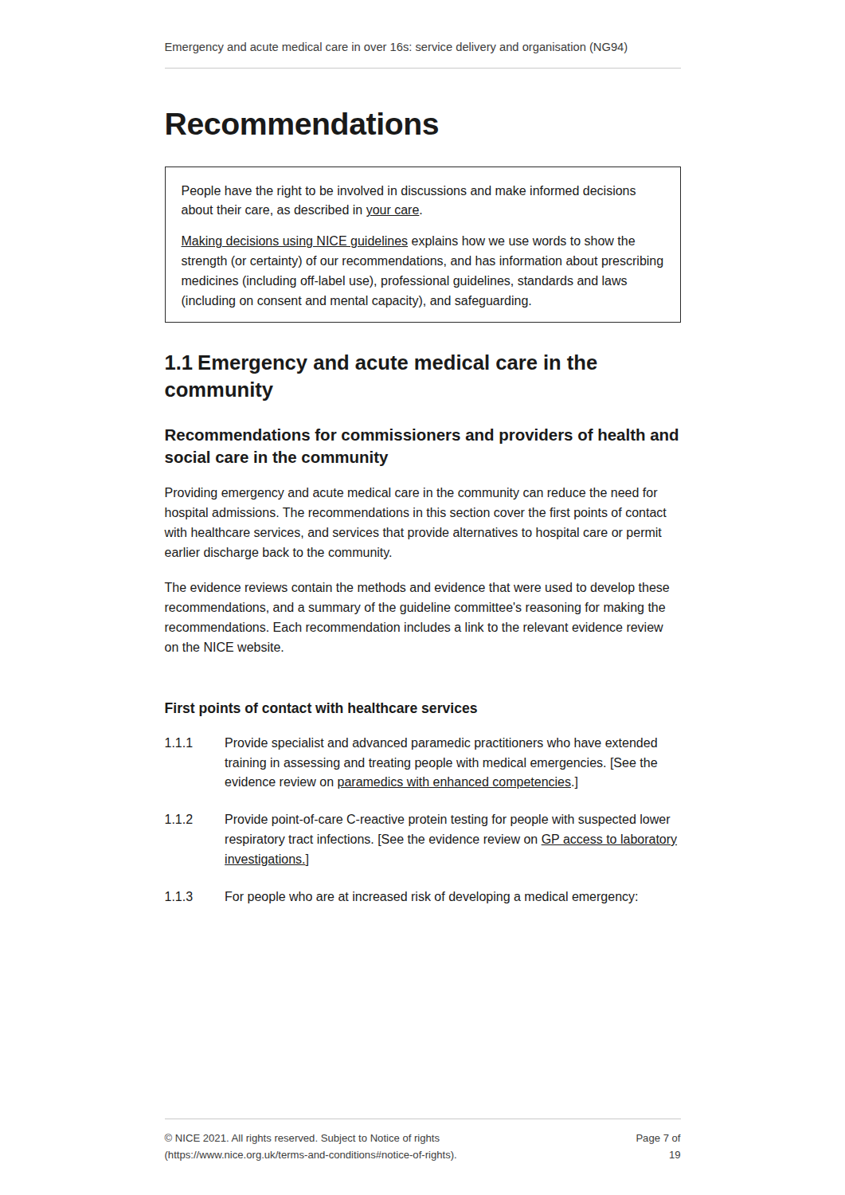Emergency and acute medical care in over 16s: service delivery and organisation (NG94)
Recommendations
People have the right to be involved in discussions and make informed decisions about their care, as described in your care.
Making decisions using NICE guidelines explains how we use words to show the strength (or certainty) of our recommendations, and has information about prescribing medicines (including off-label use), professional guidelines, standards and laws (including on consent and mental capacity), and safeguarding.
1.1 Emergency and acute medical care in the community
Recommendations for commissioners and providers of health and social care in the community
Providing emergency and acute medical care in the community can reduce the need for hospital admissions. The recommendations in this section cover the first points of contact with healthcare services, and services that provide alternatives to hospital care or permit earlier discharge back to the community.
The evidence reviews contain the methods and evidence that were used to develop these recommendations, and a summary of the guideline committee's reasoning for making the recommendations. Each recommendation includes a link to the relevant evidence review on the NICE website.
First points of contact with healthcare services
1.1.1
Provide specialist and advanced paramedic practitioners who have extended training in assessing and treating people with medical emergencies. [See the evidence review on paramedics with enhanced competencies.]
1.1.2
Provide point-of-care C-reactive protein testing for people with suspected lower respiratory tract infections. [See the evidence review on GP access to laboratory investigations.]
1.1.3
For people who are at increased risk of developing a medical emergency:
© NICE 2021. All rights reserved. Subject to Notice of rights (https://www.nice.org.uk/terms-and-conditions#notice-of-rights).
Page 7 of
19